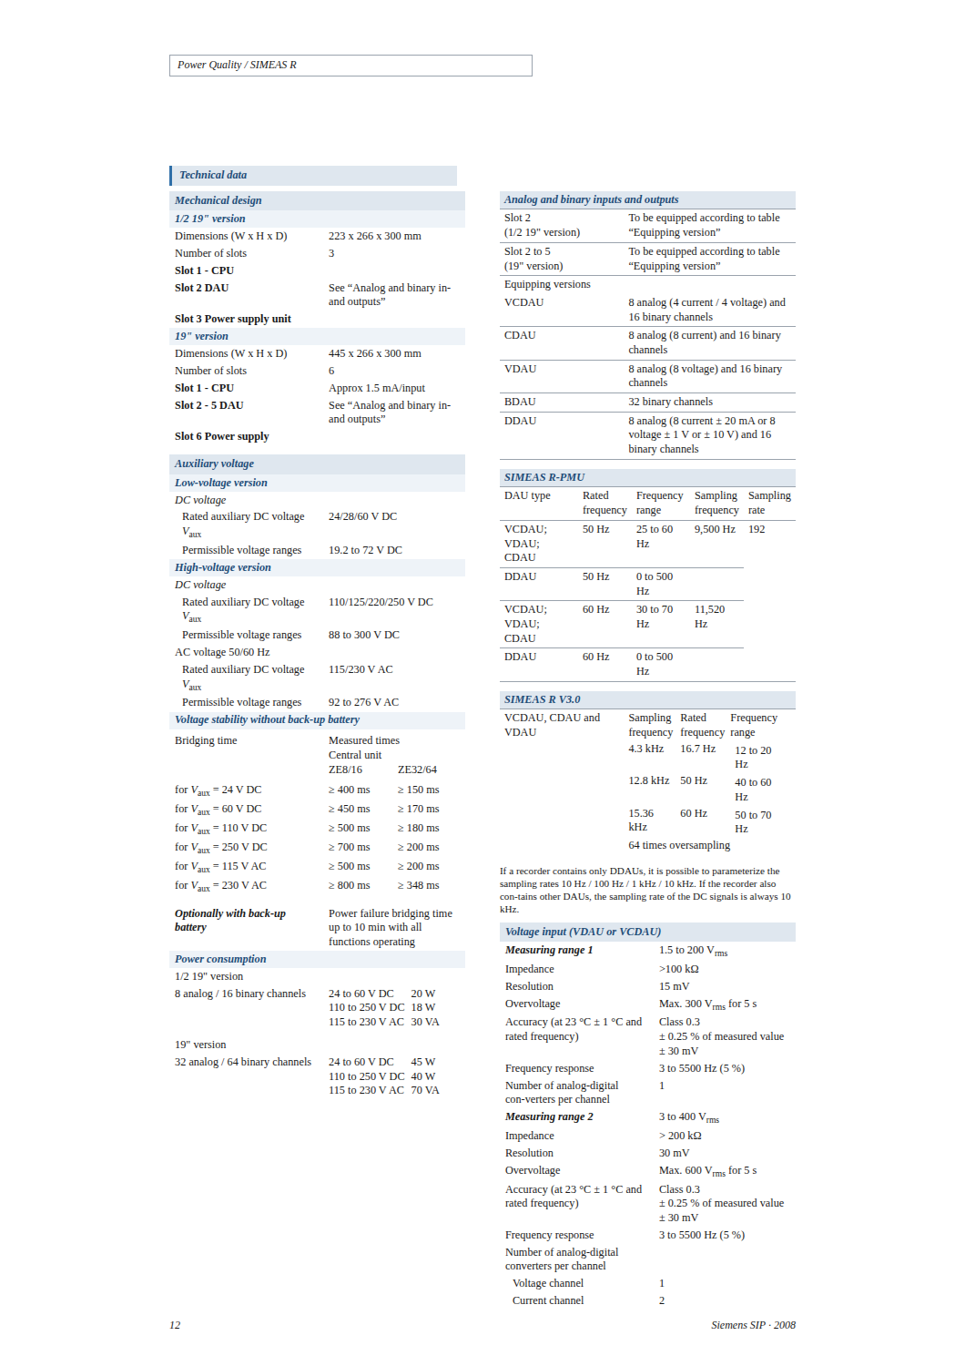Power Quality / SIMEAS R
Technical data
| Mechanical design |
| 1/2 19" version |
| Dimensions (W x H x D) | 223 x 266 x 300 mm |
| Number of slots | 3 |
| Slot 1 - CPU | |
| Slot 2 DAU | See “Analog and binary in- and outputs” |
| Slot 3 Power supply unit | |
| 19" version |
| Dimensions (W x H x D) | 445 x 266 x 300 mm |
| Number of slots | 6 |
| Slot 1 - CPU | Approx 1.5 mA/input |
| Slot 2 - 5 DAU | See “Analog and binary in- and outputs” |
| Slot 6 Power supply | |
| Auxiliary voltage |
| Low-voltage version |
| DC voltage | |
| Rated auxiliary DC voltage V aux | 24/28/60 V DC |
| Permissible voltage ranges | 19.2 to 72 V DC |
| High-voltage version |
| DC voltage | |
| Rated auxiliary DC voltage V aux | 110/125/220/250 V DC |
| Permissible voltage ranges | 88 to 300 V DC |
| AC voltage 50/60 Hz | |
| Rated auxiliary DC voltage V aux | 115/230 V AC |
| Permissible voltage ranges | 92 to 276 V AC |
| Voltage stability without back-up battery |
| Bridging time | Measured times Central unit ZE8/16 ZE32/64 |
| for V aux = 24 V DC | ≥ 400 ms ≥ 150 ms |
| for V aux = 60 V DC | ≥ 450 ms ≥ 170 ms |
| for V aux = 110 V DC | ≥ 500 ms ≥ 180 ms |
| for V aux = 250 V DC | ≥ 700 ms ≥ 200 ms |
| for V aux = 115 V AC | ≥ 500 ms ≥ 200 ms |
| for V aux = 230 V AC | ≥ 800 ms ≥ 348 ms |
| Optionally with back-up battery | Power failure bridging time up to 10 min with all functions operating |
| Power consumption |
| 1/2 19" version | |
| 8 analog / 16 binary channels | 24 to 60 V DC 20 W 110 to 250 V DC 18 W 115 to 230 V AC 30 VA |
| 19" version | |
| 32 analog / 64 binary channels | 24 to 60 V DC 45 W 110 to 250 V DC 40 W 115 to 230 V AC 70 VA |
| Analog and binary inputs and outputs |
| Slot 2 (1/2 19" version) | To be equipped according to table “Equipping version” |
| Slot 2 to 5 (19" version) | To be equipped according to table “Equipping version” |
| Equipping versions | |
| VCDAU | 8 analog (4 current / 4 voltage) and 16 binary channels |
| CDAU | 8 analog (8 current) and 16 binary channels |
| VDAU | 8 analog (8 voltage) and 16 binary channels |
| BDAU | 32 binary channels |
| DDAU | 8 analog (8 current ± 20 mA or 8 voltage ± 1 V or ± 10 V) and 16 binary channels |
| SIMEAS R-PMU |
| DAU type | Rated frequency | Frequency range | Sampling frequency | Sampling rate |
| VCDAU; VDAU; CDAU | 50 Hz | 25 to 60 Hz | 9,500 Hz | 192 |
| DDAU | 50 Hz | 0 to 500 Hz | |
| VCDAU; VDAU; CDAU | 60 Hz | 30 to 70 Hz | 11,520 Hz |
| DDAU | 60 Hz | 0 to 500 Hz | |
| SIMEAS R V3.0 |
| VCDAU, CDAU and VDAU | / Sampling frequency / Rated frequency / Frequency range / / 4.3 kHz / 16.7 Hz / 12 to 20 Hz / / 12.8 kHz / 50 Hz / 40 to 60 Hz / / 15.36 kHz / 60 Hz / 50 to 70 Hz / / 64 times oversampling / |
If a recorder contains only DDAUs, it is possible to parameterize the sampling rates 10 Hz / 100 Hz / 1 kHz / 10 kHz. If the recorder also con‑tains other DAUs, the sampling rate of the DC signals is always 10 kHz.
| Voltage input (VDAU or VCDAU) |
| Measuring range 1 | 1.5 to 200 V rms |
| Impedance | >100 kΩ |
| Resolution | 15 mV |
| Overvoltage | Max. 300 V rms for 5 s |
| Accuracy (at 23 °C ± 1 °C and rated frequency) | Class 0.3 ± 0.25 % of measured value ± 30 mV |
| Frequency response | 3 to 5500 Hz (5 %) |
| Number of analog-digital con‑verters per channel | 1 |
| Measuring range 2 | 3 to 400 V rms |
| Impedance | > 200 kΩ |
| Resolution | 30 mV |
| Overvoltage | Max. 600 V rms for 5 s |
| Accuracy (at 23 °C ± 1 °C and rated frequency) | Class 0.3 ± 0.25 % of measured value ± 30 mV |
| Frequency response | 3 to 5500 Hz (5 %) |
| Number of analog-digital converters per channel | |
| Voltage channel | 1 |
| Current channel | 2 |
12
Siemens SIP · 2008